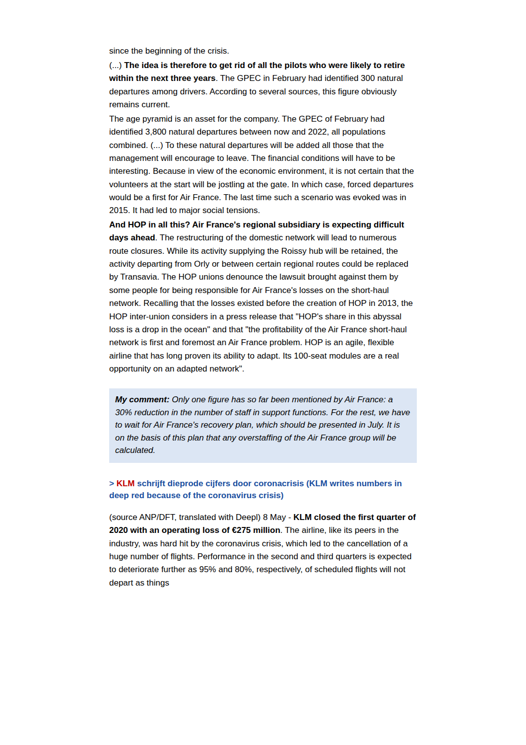since the beginning of the crisis.
(...) The idea is therefore to get rid of all the pilots who were likely to retire within the next three years. The GPEC in February had identified 300 natural departures among drivers. According to several sources, this figure obviously remains current.
The age pyramid is an asset for the company. The GPEC of February had identified 3,800 natural departures between now and 2022, all populations combined. (...) To these natural departures will be added all those that the management will encourage to leave. The financial conditions will have to be interesting. Because in view of the economic environment, it is not certain that the volunteers at the start will be jostling at the gate. In which case, forced departures would be a first for Air France. The last time such a scenario was evoked was in 2015. It had led to major social tensions.
And HOP in all this? Air France's regional subsidiary is expecting difficult days ahead. The restructuring of the domestic network will lead to numerous route closures. While its activity supplying the Roissy hub will be retained, the activity departing from Orly or between certain regional routes could be replaced by Transavia. The HOP unions denounce the lawsuit brought against them by some people for being responsible for Air France's losses on the short-haul network. Recalling that the losses existed before the creation of HOP in 2013, the HOP inter-union considers in a press release that "HOP's share in this abyssal loss is a drop in the ocean" and that "the profitability of the Air France short-haul network is first and foremost an Air France problem. HOP is an agile, flexible airline that has long proven its ability to adapt. Its 100-seat modules are a real opportunity on an adapted network".
My comment: Only one figure has so far been mentioned by Air France: a 30% reduction in the number of staff in support functions. For the rest, we have to wait for Air France's recovery plan, which should be presented in July. It is on the basis of this plan that any overstaffing of the Air France group will be calculated.
> KLM schrijft dieprode cijfers door coronacrisis (KLM writes numbers in deep red because of the coronavirus crisis)
(source ANP/DFT, translated with Deepl) 8 May - KLM closed the first quarter of 2020 with an operating loss of €275 million. The airline, like its peers in the industry, was hard hit by the coronavirus crisis, which led to the cancellation of a huge number of flights. Performance in the second and third quarters is expected to deteriorate further as 95% and 80%, respectively, of scheduled flights will not depart as things